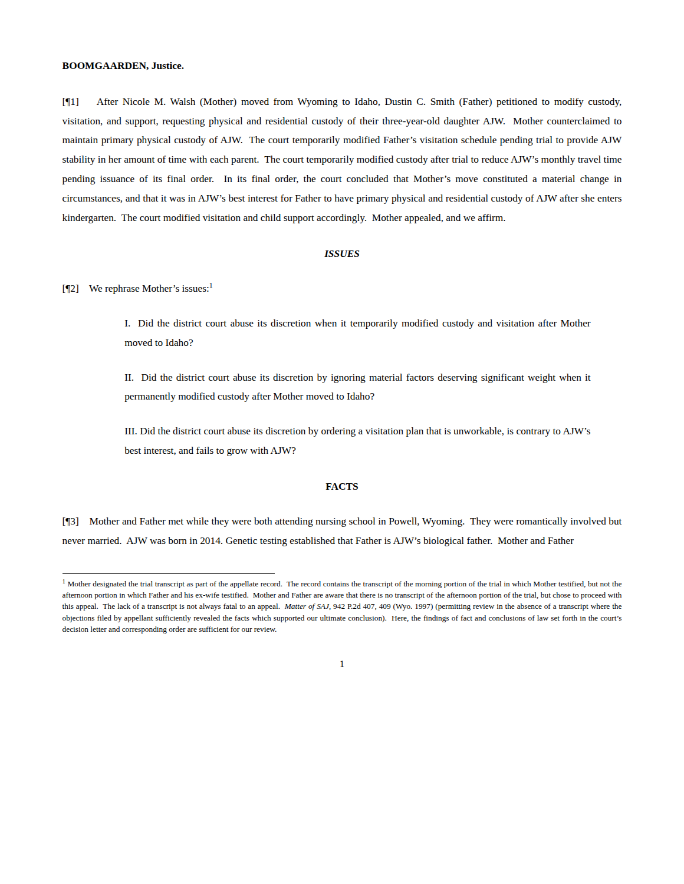BOOMGAARDEN, Justice.
[¶1] After Nicole M. Walsh (Mother) moved from Wyoming to Idaho, Dustin C. Smith (Father) petitioned to modify custody, visitation, and support, requesting physical and residential custody of their three-year-old daughter AJW. Mother counterclaimed to maintain primary physical custody of AJW. The court temporarily modified Father’s visitation schedule pending trial to provide AJW stability in her amount of time with each parent. The court temporarily modified custody after trial to reduce AJW’s monthly travel time pending issuance of its final order. In its final order, the court concluded that Mother’s move constituted a material change in circumstances, and that it was in AJW’s best interest for Father to have primary physical and residential custody of AJW after she enters kindergarten. The court modified visitation and child support accordingly. Mother appealed, and we affirm.
ISSUES
[¶2] We rephrase Mother’s issues:1
I. Did the district court abuse its discretion when it temporarily modified custody and visitation after Mother moved to Idaho?
II. Did the district court abuse its discretion by ignoring material factors deserving significant weight when it permanently modified custody after Mother moved to Idaho?
III. Did the district court abuse its discretion by ordering a visitation plan that is unworkable, is contrary to AJW’s best interest, and fails to grow with AJW?
FACTS
[¶3] Mother and Father met while they were both attending nursing school in Powell, Wyoming. They were romantically involved but never married. AJW was born in 2014. Genetic testing established that Father is AJW’s biological father. Mother and Father
1 Mother designated the trial transcript as part of the appellate record. The record contains the transcript of the morning portion of the trial in which Mother testified, but not the afternoon portion in which Father and his ex-wife testified. Mother and Father are aware that there is no transcript of the afternoon portion of the trial, but chose to proceed with this appeal. The lack of a transcript is not always fatal to an appeal. Matter of SAJ, 942 P.2d 407, 409 (Wyo. 1997) (permitting review in the absence of a transcript where the objections filed by appellant sufficiently revealed the facts which supported our ultimate conclusion). Here, the findings of fact and conclusions of law set forth in the court’s decision letter and corresponding order are sufficient for our review.
1